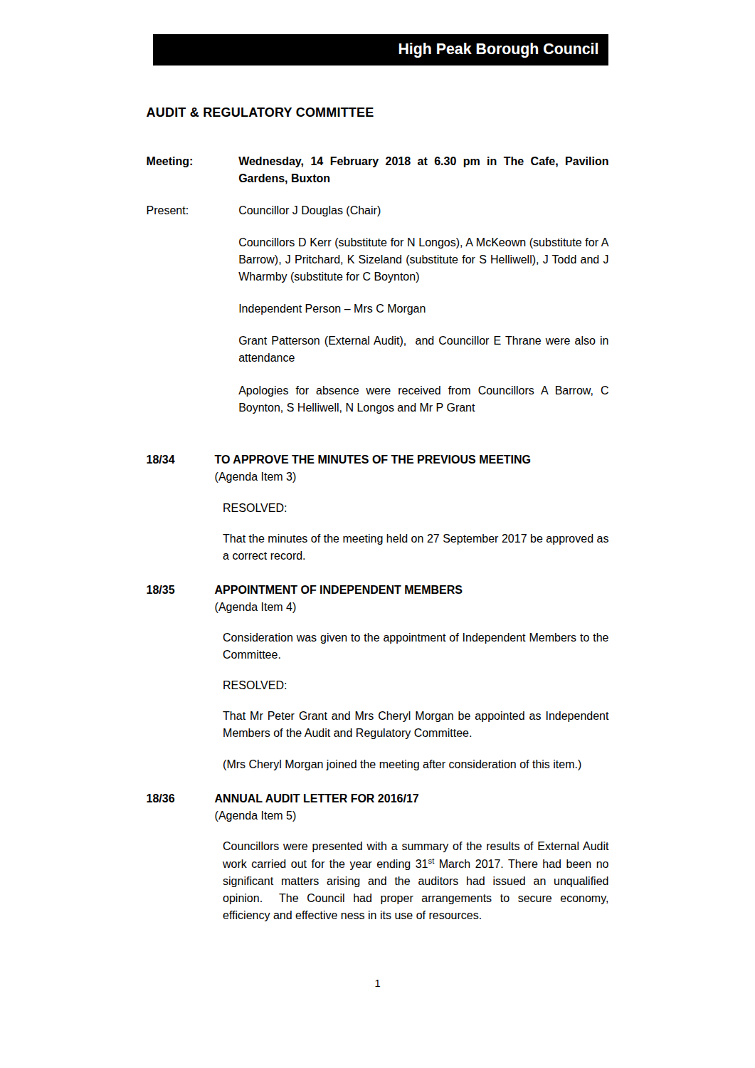High Peak Borough Council
AUDIT & REGULATORY COMMITTEE
| Meeting: | Wednesday, 14 February 2018 at 6.30 pm in The Cafe, Pavilion Gardens, Buxton |
| Present: | Councillor J Douglas (Chair) |
| | Councillors D Kerr (substitute for N Longos), A McKeown (substitute for A Barrow), J Pritchard, K Sizeland (substitute for S Helliwell), J Todd and J Wharmby (substitute for C Boynton) |
| | Independent Person – Mrs C Morgan |
| | Grant Patterson (External Audit), and Councillor E Thrane were also in attendance |
| | Apologies for absence were received from Councillors A Barrow, C Boynton, S Helliwell, N Longos and Mr P Grant |
| 18/34 | TO APPROVE THE MINUTES OF THE PREVIOUS MEETING (Agenda Item 3) RESOLVED: That the minutes of the meeting held on 27 September 2017 be approved as a correct record. |
| 18/35 | APPOINTMENT OF INDEPENDENT MEMBERS (Agenda Item 4) Consideration was given to the appointment of Independent Members to the Committee. RESOLVED: That Mr Peter Grant and Mrs Cheryl Morgan be appointed as Independent Members of the Audit and Regulatory Committee. (Mrs Cheryl Morgan joined the meeting after consideration of this item.) |
| 18/36 | ANNUAL AUDIT LETTER FOR 2016/17 (Agenda Item 5) Councillors were presented with a summary of the results of External Audit work carried out for the year ending 31 st March 2017. There had been no significant matters arising and the auditors had issued an unqualified opinion. The Council had proper arrangements to secure economy, efficiency and effective ness in its use of resources. |
1